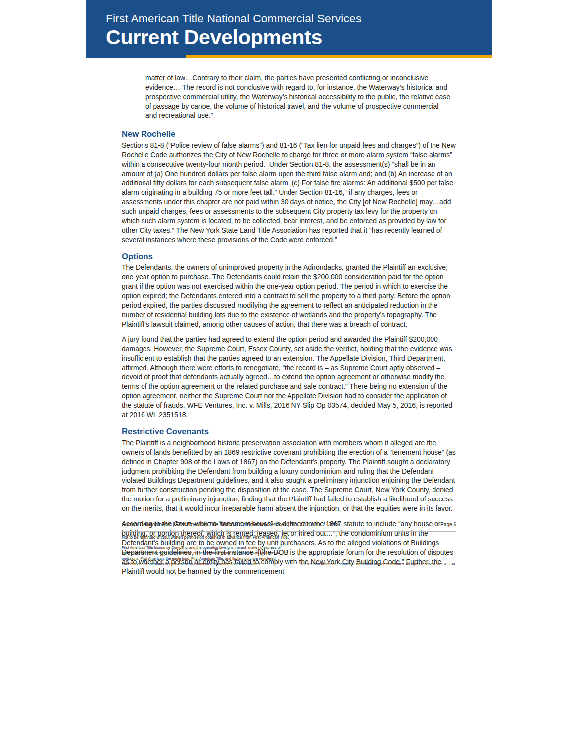First American Title National Commercial Services
Current Developments
matter of law…Contrary to their claim, the parties have presented conflicting or inconclusive evidence… The record is not conclusive with regard to, for instance, the Waterway’s historical and prospective commercial utility, the Waterway’s historical accessibility to the public, the relative ease of passage by canoe, the volume of historical travel, and the volume of prospective commercial and recreational use.”
New Rochelle
Sections 81-8 (“Police review of false alarms”) and 81-16 (“Tax lien for unpaid fees and charges”) of the New Rochelle Code authorizes the City of New Rochelle to charge for three or more alarm system “false alarms” within a consecutive twenty-four month period. Under Section 81-8, the assessment(s) “shall be in an amount of (a) One hundred dollars per false alarm upon the third false alarm and; and (b) An increase of an additional fifty dollars for each subsequent false alarm. (c) For false fire alarms: An additional $500 per false alarm originating in a building 75 or more feet tall.” Under Section 81-16, “if any charges, fees or assessments under this chapter are not paid within 30 days of notice, the City [of New Rochelle] may…add such unpaid charges, fees or assessments to the subsequent City property tax levy for the property on which such alarm system is located, to be collected, bear interest, and be enforced as provided by law for other City taxes.” The New York State Land Title Association has reported that it “has recently learned of several instances where these provisions of the Code were enforced.”
Options
The Defendants, the owners of unimproved property in the Adirondacks, granted the Plaintiff an exclusive, one-year option to purchase. The Defendants could retain the $200,000 consideration paid for the option grant if the option was not exercised within the one-year option period. The period in which to exercise the option expired; the Defendants entered into a contract to sell the property to a third party. Before the option period expired, the parties discussed modifying the agreement to reflect an anticipated reduction in the number of residential building lots due to the existence of wetlands and the property’s topography. The Plaintiff’s lawsuit claimed, among other causes of action, that there was a breach of contract.
A jury found that the parties had agreed to extend the option period and awarded the Plaintiff $200,000 damages. However, the Supreme Court, Essex County, set aside the verdict, holding that the evidence was insufficient to establish that the parties agreed to an extension. The Appellate Division, Third Department, affirmed. Although there were efforts to renegotiate, “the record is – as Supreme Court aptly observed – devoid of proof that defendants actually agreed…to extend the option agreement or otherwise modify the terms of the option agreement or the related purchase and sale contract.” There being no extension of the option agreement, neither the Supreme Court nor the Appellate Division had to consider the application of the statute of frauds. WFE Ventures, Inc. v. Mills, 2016 NY Slip Op 03574, decided May 5, 2016, is reported at 2016 WL 2351518.
Restrictive Covenants
The Plaintiff is a neighborhood historic preservation association with members whom it alleged are the owners of lands benefitted by an 1869 restrictive covenant prohibiting the erection of a “tenement house” (as defined in Chapter 908 of the Laws of 1867) on the Defendant’s property. The Plaintiff sought a declaratory judgment prohibiting the Defendant from building a luxury condominium and ruling that the Defendant violated Buildings Department guidelines, and it also sought a preliminary injunction enjoining the Defendant from further construction pending the disposition of the case. The Supreme Court, New York County, denied the motion for a preliminary injunction, finding that the Plaintiff had failed to establish a likelihood of success on the merits, that it would incur irreparable harm absent the injunction, or that the equities were in its favor.
According to the Court, while a “tenement house” is defined in the 1867 statute to include “any house or building, or portion thereof, which is rented, leased, let or hired out…”, the condominium units in the Defendant’s building are to be owned in fee by unit purchasers. As to the alleged violations of Buildings Department guidelines, in the first instance “[t]he DOB is the appropriate forum for the resolution of disputes as to whether a person or entity has failed to comply with the New York City Building Code.” Further, the Plaintiff would not be harmed by the commencement
Current Developments | First American Title National Commercial Services | No. 175; June 1, 2016 Page 6
Not to be reprinted without written permission obtained in advance from First American Title.
First American Title Insurance Company, and the operating divisions thereof, make no express or implied warranty respecting the information presented and assume no responsibility for errors or omissions. First American, the eagle logo, First American Title, and firstam.com are registered trademarks or trademarks of First American Financial Corporation and/or its affiliates.
©2016 First American Financial Corporation and/or its affiliates. All rights reserved. NYSE: FAF